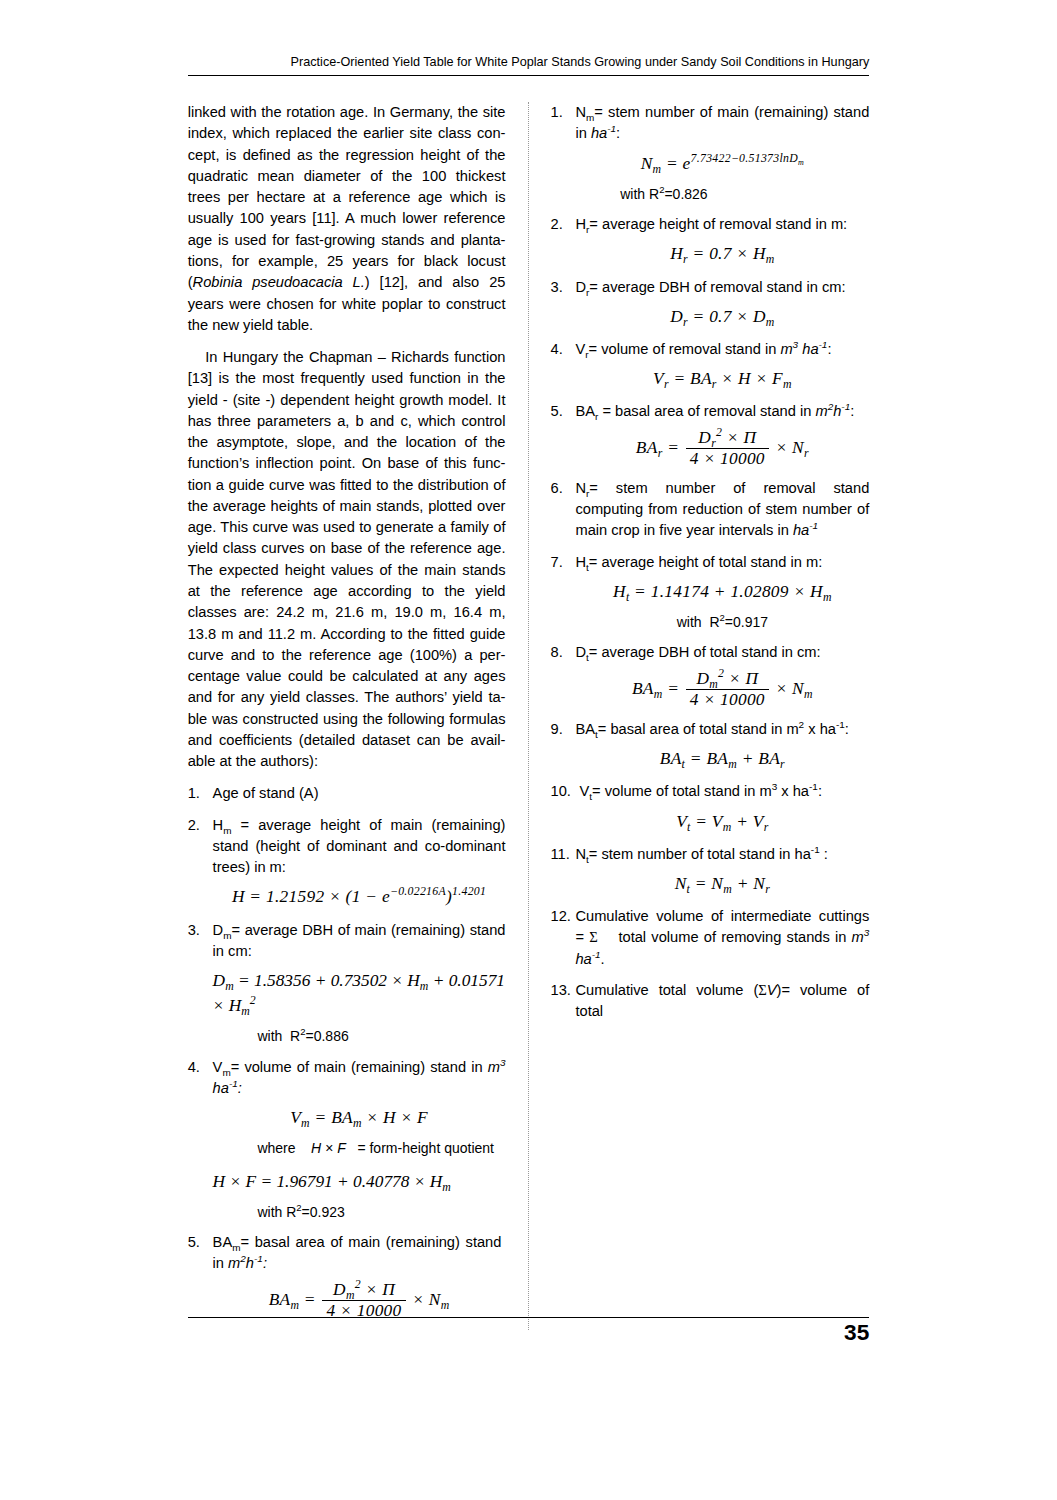Practice-Oriented Yield Table for White Poplar Stands Growing under Sandy Soil Conditions in Hungary
linked with the rotation age. In Germany, the site index, which replaced the earlier site class concept, is defined as the regression height of the quadratic mean diameter of the 100 thickest trees per hectare at a reference age which is usually 100 years [11]. A much lower reference age is used for fast-growing stands and plantations, for example, 25 years for black locust (Robinia pseudoacacia L.) [12], and also 25 years were chosen for white poplar to construct the new yield table.
In Hungary the Chapman – Richards function [13] is the most frequently used function in the yield - (site -) dependent height growth model. It has three parameters a, b and c, which control the asymptote, slope, and the location of the function’s inflection point. On base of this function a guide curve was fitted to the distribution of the average heights of main stands, plotted over age. This curve was used to generate a family of yield class curves on base of the reference age. The expected height values of the main stands at the reference age according to the yield classes are: 24.2 m, 21.6 m, 19.0 m, 16.4 m, 13.8 m and 11.2 m. According to the fitted guide curve and to the reference age (100%) a percentage value could be calculated at any ages and for any yield classes. The authors’ yield table was constructed using the following formulas and coefficients (detailed dataset can be available at the authors):
Age of stand (A)
Hm = average height of main (remaining) stand (height of dominant and co-dominant trees) in m:
H = 1.21592 × (1 − e−0.02216A)1.4201
Dm= average DBH of main (remaining) stand in cm:
Dm = 1.58356 + 0.73502 × Hm + 0.01571 × Hm2
with R2=0.886
Vm= volume of main (remaining) stand in m3 ha-1:
Vm = BAm × H × F
where H × F = form-height quotient
H × F = 1.96791 + 0.40778 × Hm
with R2=0.923
BAm= basal area of main (remaining) stand in m2h-1:
BAm = Dm2 × Π 4 × 10000 × Nm
Nm= stem number of main (remaining) stand in ha-1:
Nm = e7.73422−0.51373lnDm
with R2=0.826
Hr= average height of removal stand in m:
Hr = 0.7 × Hm
Dr= average DBH of removal stand in cm:
Dr = 0.7 × Dm
Vr= volume of removal stand in m3 ha-1:
Vr = BAr × H × Fm
BAr = basal area of removal stand in m2h-1:
BAr = Dr2 × Π 4 × 10000 × Nr
Nr= stem number of removal stand computing from reduction of stem number of main crop in five year intervals in ha-1
Ht= average height of total stand in m:
Ht = 1.14174 + 1.02809 × Hm
with R2=0.917
Dt= average DBH of total stand in cm:
BAm = Dm2 × Π 4 × 10000 × Nm
BAt= basal area of total stand in m2 x ha-1:
BAt = BAm + BAr
Vt= volume of total stand in m3 x ha-1:
Vt = Vm + Vr
Nt= stem number of total stand in ha-1 :
Nt = Nm + Nr
Cumulative volume of intermediate cuttings = Σ total volume of removing stands in m3 ha-1.
Cumulative total volume (ΣV)= volume of total
35